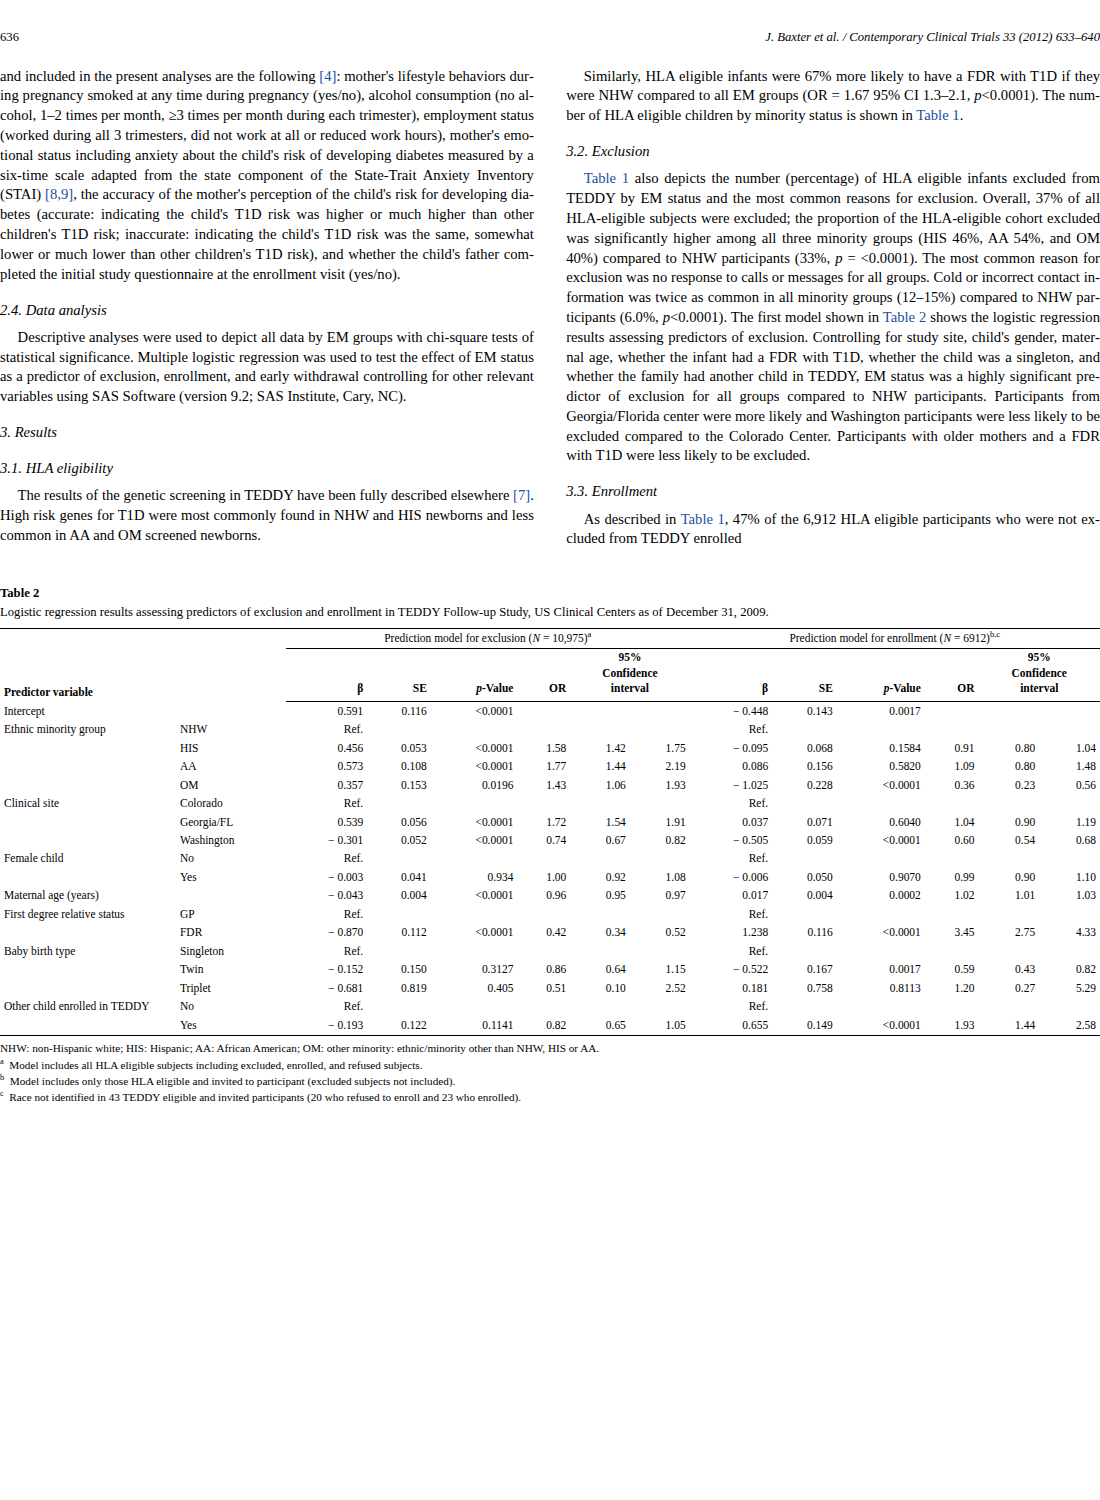636 J. Baxter et al. / Contemporary Clinical Trials 33 (2012) 633–640
and included in the present analyses are the following [4]: mother's lifestyle behaviors during pregnancy smoked at any time during pregnancy (yes/no), alcohol consumption (no alcohol, 1–2 times per month, ≥3 times per month during each trimester), employment status (worked during all 3 trimesters, did not work at all or reduced work hours), mother's emotional status including anxiety about the child's risk of developing diabetes measured by a six-time scale adapted from the state component of the State-Trait Anxiety Inventory (STAI) [8,9], the accuracy of the mother's perception of the child's risk for developing diabetes (accurate: indicating the child's T1D risk was higher or much higher than other children's T1D risk; inaccurate: indicating the child's T1D risk was the same, somewhat lower or much lower than other children's T1D risk), and whether the child's father completed the initial study questionnaire at the enrollment visit (yes/no).
2.4. Data analysis
Descriptive analyses were used to depict all data by EM groups with chi-square tests of statistical significance. Multiple logistic regression was used to test the effect of EM status as a predictor of exclusion, enrollment, and early withdrawal controlling for other relevant variables using SAS Software (version 9.2; SAS Institute, Cary, NC).
3. Results
3.1. HLA eligibility
The results of the genetic screening in TEDDY have been fully described elsewhere [7]. High risk genes for T1D were most commonly found in NHW and HIS newborns and less common in AA and OM screened newborns.
Similarly, HLA eligible infants were 67% more likely to have a FDR with T1D if they were NHW compared to all EM groups (OR = 1.67 95% CI 1.3–2.1, p<0.0001). The number of HLA eligible children by minority status is shown in Table 1.
3.2. Exclusion
Table 1 also depicts the number (percentage) of HLA eligible infants excluded from TEDDY by EM status and the most common reasons for exclusion. Overall, 37% of all HLA-eligible subjects were excluded; the proportion of the HLA-eligible cohort excluded was significantly higher among all three minority groups (HIS 46%, AA 54%, and OM 40%) compared to NHW participants (33%, p = <0.0001). The most common reason for exclusion was no response to calls or messages for all groups. Cold or incorrect contact information was twice as common in all minority groups (12–15%) compared to NHW participants (6.0%, p<0.0001). The first model shown in Table 2 shows the logistic regression results assessing predictors of exclusion. Controlling for study site, child's gender, maternal age, whether the infant had a FDR with T1D, whether the child was a singleton, and whether the family had another child in TEDDY, EM status was a highly significant predictor of exclusion for all groups compared to NHW participants. Participants from Georgia/Florida center were more likely and Washington participants were less likely to be excluded compared to the Colorado Center. Participants with older mothers and a FDR with T1D were less likely to be excluded.
3.3. Enrollment
As described in Table 1, 47% of the 6,912 HLA eligible participants who were not excluded from TEDDY enrolled
Table 2
Logistic regression results assessing predictors of exclusion and enrollment in TEDDY Follow-up Study, US Clinical Centers as of December 31, 2009.
| Predictor variable | | Prediction model for exclusion ( N = 10,975) a | Prediction model for enrollment ( N = 6912) b,c |
| --- | --- | --- | --- |
| β | SE | p -Value | OR | 95% Confidence interval | β | SE | p -Value | OR | 95% Confidence interval |
| Intercept | | 0.591 | 0.116 | <0.0001 | | | | − 0.448 | 0.143 | 0.0017 | | | |
| Ethnic minority group | NHW | Ref. | | | | | | Ref. | | | | | |
| | HIS | 0.456 | 0.053 | <0.0001 | 1.58 | 1.42 | 1.75 | − 0.095 | 0.068 | 0.1584 | 0.91 | 0.80 | 1.04 |
| | AA | 0.573 | 0.108 | <0.0001 | 1.77 | 1.44 | 2.19 | 0.086 | 0.156 | 0.5820 | 1.09 | 0.80 | 1.48 |
| | OM | 0.357 | 0.153 | 0.0196 | 1.43 | 1.06 | 1.93 | − 1.025 | 0.228 | <0.0001 | 0.36 | 0.23 | 0.56 |
| Clinical site | Colorado | Ref. | | | | | | Ref. | | | | | |
| | Georgia/FL | 0.539 | 0.056 | <0.0001 | 1.72 | 1.54 | 1.91 | 0.037 | 0.071 | 0.6040 | 1.04 | 0.90 | 1.19 |
| | Washington | − 0.301 | 0.052 | <0.0001 | 0.74 | 0.67 | 0.82 | − 0.505 | 0.059 | <0.0001 | 0.60 | 0.54 | 0.68 |
| Female child | No | Ref. | | | | | | Ref. | | | | | |
| | Yes | − 0.003 | 0.041 | 0.934 | 1.00 | 0.92 | 1.08 | − 0.006 | 0.050 | 0.9070 | 0.99 | 0.90 | 1.10 |
| Maternal age (years) | | − 0.043 | 0.004 | <0.0001 | 0.96 | 0.95 | 0.97 | 0.017 | 0.004 | 0.0002 | 1.02 | 1.01 | 1.03 |
| First degree relative status | GP | Ref. | | | | | | Ref. | | | | | |
| | FDR | − 0.870 | 0.112 | <0.0001 | 0.42 | 0.34 | 0.52 | 1.238 | 0.116 | <0.0001 | 3.45 | 2.75 | 4.33 |
| Baby birth type | Singleton | Ref. | | | | | | Ref. | | | | | |
| | Twin | − 0.152 | 0.150 | 0.3127 | 0.86 | 0.64 | 1.15 | − 0.522 | 0.167 | 0.0017 | 0.59 | 0.43 | 0.82 |
| | Triplet | − 0.681 | 0.819 | 0.405 | 0.51 | 0.10 | 2.52 | 0.181 | 0.758 | 0.8113 | 1.20 | 0.27 | 5.29 |
| Other child enrolled in TEDDY | No | Ref. | | | | | | Ref. | | | | | |
| | Yes | − 0.193 | 0.122 | 0.1141 | 0.82 | 0.65 | 1.05 | 0.655 | 0.149 | <0.0001 | 1.93 | 1.44 | 2.58 |
NHW: non-Hispanic white; HIS: Hispanic; AA: African American; OM: other minority: ethnic/minority other than NHW, HIS or AA.
a Model includes all HLA eligible subjects including excluded, enrolled, and refused subjects.
b Model includes only those HLA eligible and invited to participant (excluded subjects not included).
c Race not identified in 43 TEDDY eligible and invited participants (20 who refused to enroll and 23 who enrolled).